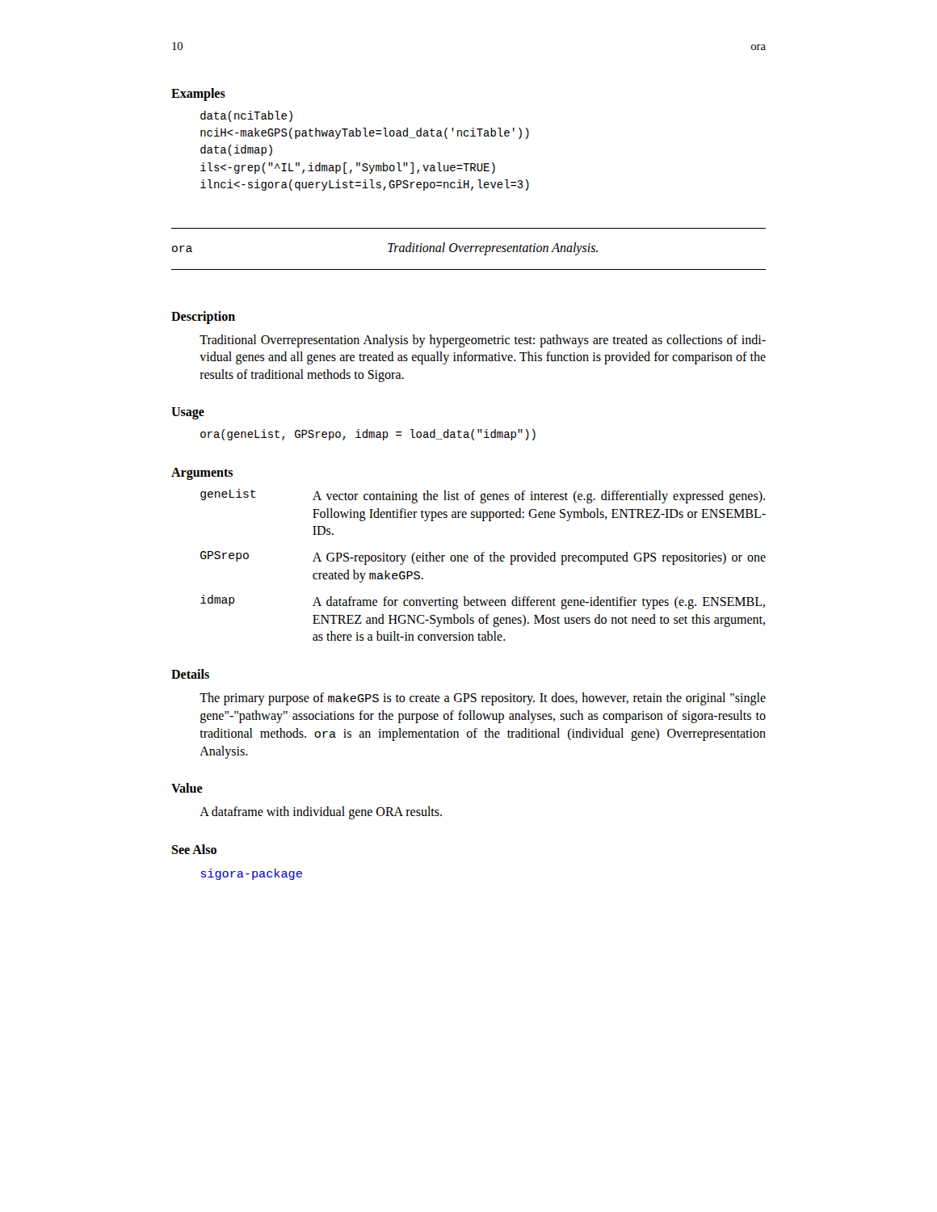10 ora
Examples
data(nciTable)
nciH<-makeGPS(pathwayTable=load_data('nciTable'))
data(idmap)
ils<-grep("^IL",idmap[,"Symbol"],value=TRUE)
ilnci<-sigora(queryList=ils,GPSrepo=nciH,level=3)
ora Traditional Overrepresentation Analysis.
Description
Traditional Overrepresentation Analysis by hypergeometric test: pathways are treated as collections of individual genes and all genes are treated as equally informative. This function is provided for comparison of the results of traditional methods to Sigora.
Usage
ora(geneList, GPSrepo, idmap = load_data("idmap"))
Arguments
geneList
A vector containing the list of genes of interest (e.g. differentially expressed genes). Following Identifier types are supported: Gene Symbols, ENTREZ-IDs or ENSEMBL-IDs.
GPSrepo
A GPS-repository (either one of the provided precomputed GPS repositories) or one created by makeGPS.
idmap
A dataframe for converting between different gene-identifier types (e.g. ENSEMBL, ENTREZ and HGNC-Symbols of genes). Most users do not need to set this argument, as there is a built-in conversion table.
Details
The primary purpose of makeGPS is to create a GPS repository. It does, however, retain the original "single gene"-"pathway" associations for the purpose of followup analyses, such as comparison of sigora-results to traditional methods. ora is an implementation of the traditional (individual gene) Overrepresentation Analysis.
Value
A dataframe with individual gene ORA results.
See Also
sigora-package